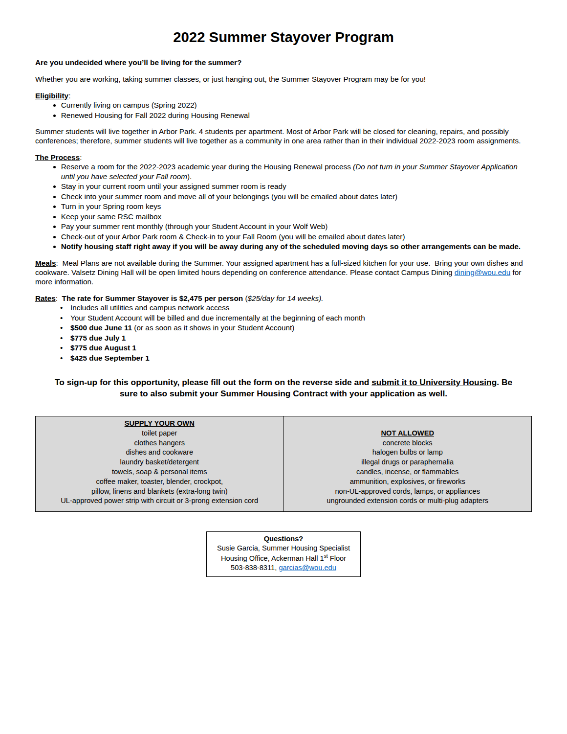2022 Summer Stayover Program
Are you undecided where you’ll be living for the summer?
Whether you are working, taking summer classes, or just hanging out, the Summer Stayover Program may be for you!
Eligibility:
Currently living on campus (Spring 2022)
Renewed Housing for Fall 2022 during Housing Renewal
Summer students will live together in Arbor Park. 4 students per apartment. Most of Arbor Park will be closed for cleaning, repairs, and possibly conferences; therefore, summer students will live together as a community in one area rather than in their individual 2022-2023 room assignments.
The Process:
Reserve a room for the 2022-2023 academic year during the Housing Renewal process (Do not turn in your Summer Stayover Application until you have selected your Fall room).
Stay in your current room until your assigned summer room is ready
Check into your summer room and move all of your belongings (you will be emailed about dates later)
Turn in your Spring room keys
Keep your same RSC mailbox
Pay your summer rent monthly (through your Student Account in your Wolf Web)
Check-out of your Arbor Park room & Check-in to your Fall Room (you will be emailed about dates later)
Notify housing staff right away if you will be away during any of the scheduled moving days so other arrangements can be made.
Meals: Meal Plans are not available during the Summer. Your assigned apartment has a full-sized kitchen for your use. Bring your own dishes and cookware. Valsetz Dining Hall will be open limited hours depending on conference attendance. Please contact Campus Dining dining@wou.edu for more information.
Rates: The rate for Summer Stayover is $2,475 per person ($25/day for 14 weeks).
Includes all utilities and campus network access
Your Student Account will be billed and due incrementally at the beginning of each month
$500 due June 11 (or as soon as it shows in your Student Account)
$775 due July 1
$775 due August 1
$425 due September 1
To sign-up for this opportunity, please fill out the form on the reverse side and submit it to University Housing. Be sure to also submit your Summer Housing Contract with your application as well.
| SUPPLY YOUR OWN toilet paper clothes hangers dishes and cookware laundry basket/detergent towels, soap & personal items coffee maker, toaster, blender, crockpot, pillow, linens and blankets (extra-long twin) UL-approved power strip with circuit or 3-prong extension cord | NOT ALLOWED concrete blocks halogen bulbs or lamp illegal drugs or paraphernalia candles, incense, or flammables ammunition, explosives, or fireworks non-UL-approved cords, lamps, or appliances ungrounded extension cords or multi-plug adapters |
Questions?
Susie Garcia, Summer Housing Specialist
Housing Office, Ackerman Hall 1st Floor
503-838-8311, garcias@wou.edu